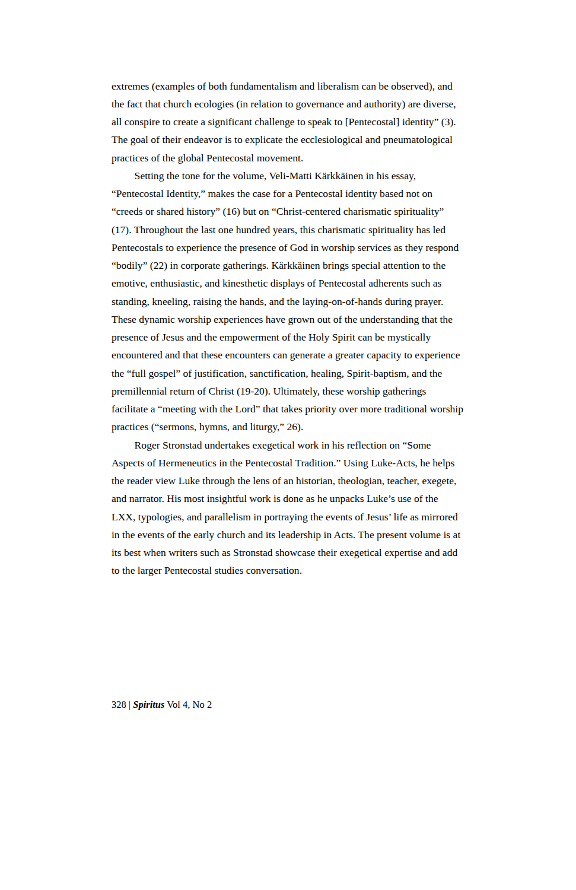extremes (examples of both fundamentalism and liberalism can be observed), and the fact that church ecologies (in relation to governance and authority) are diverse, all conspire to create a significant challenge to speak to [Pentecostal] identity” (3). The goal of their endeavor is to explicate the ecclesiological and pneumatological practices of the global Pentecostal movement.
Setting the tone for the volume, Veli-Matti Kärkkäinen in his essay, “Pentecostal Identity,” makes the case for a Pentecostal identity based not on “creeds or shared history” (16) but on “Christ-centered charismatic spirituality” (17). Throughout the last one hundred years, this charismatic spirituality has led Pentecostals to experience the presence of God in worship services as they respond “bodily” (22) in corporate gatherings. Kärkkäinen brings special attention to the emotive, enthusiastic, and kinesthetic displays of Pentecostal adherents such as standing, kneeling, raising the hands, and the laying-on-of-hands during prayer. These dynamic worship experiences have grown out of the understanding that the presence of Jesus and the empowerment of the Holy Spirit can be mystically encountered and that these encounters can generate a greater capacity to experience the “full gospel” of justification, sanctification, healing, Spirit-baptism, and the premillennial return of Christ (19-20). Ultimately, these worship gatherings facilitate a “meeting with the Lord” that takes priority over more traditional worship practices (“sermons, hymns, and liturgy,” 26).
Roger Stronstad undertakes exegetical work in his reflection on “Some Aspects of Hermeneutics in the Pentecostal Tradition.” Using Luke-Acts, he helps the reader view Luke through the lens of an historian, theologian, teacher, exegete, and narrator. His most insightful work is done as he unpacks Luke’s use of the LXX, typologies, and parallelism in portraying the events of Jesus’ life as mirrored in the events of the early church and its leadership in Acts. The present volume is at its best when writers such as Stronstad showcase their exegetical expertise and add to the larger Pentecostal studies conversation.
328 | Spiritus Vol 4, No 2